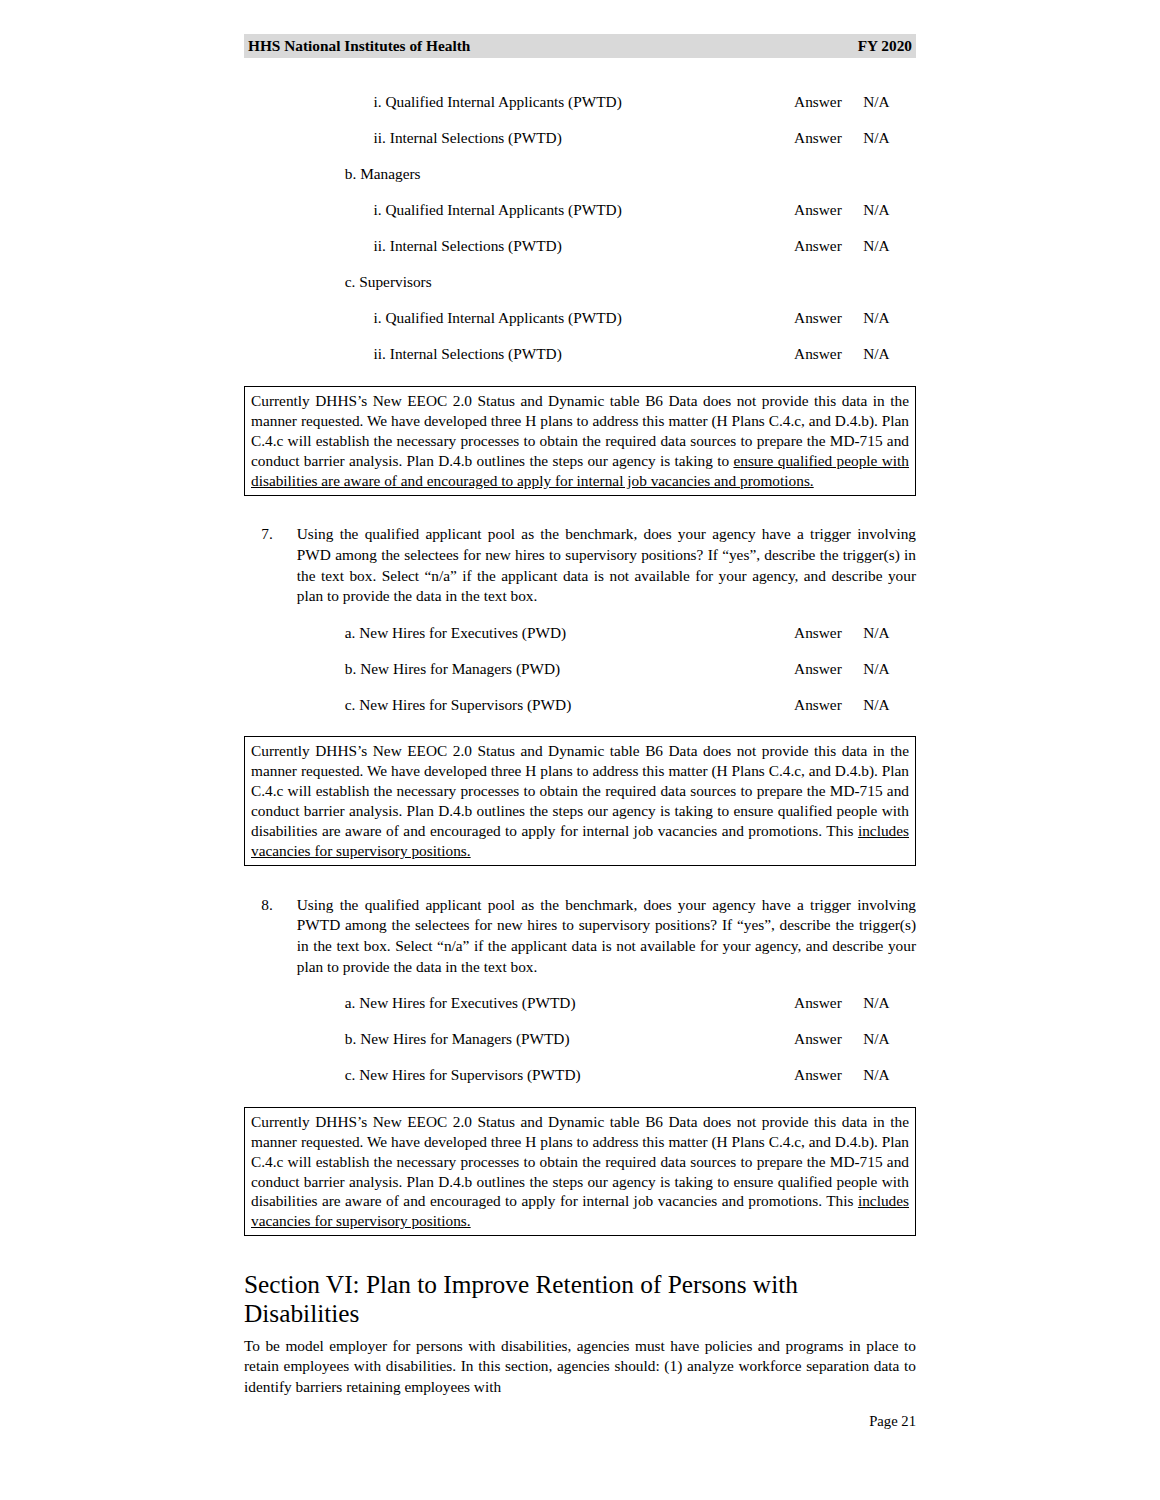HHS National Institutes of Health
FY 2020
i. Qualified Internal Applicants (PWTD) Answer N/A
ii. Internal Selections (PWTD) Answer N/A
b. Managers
i. Qualified Internal Applicants (PWTD) Answer N/A
ii. Internal Selections (PWTD) Answer N/A
c. Supervisors
i. Qualified Internal Applicants (PWTD) Answer N/A
ii. Internal Selections (PWTD) Answer N/A
Currently DHHS’s New EEOC 2.0 Status and Dynamic table B6 Data does not provide this data in the manner requested. We have developed three H plans to address this matter (H Plans C.4.c, and D.4.b). Plan C.4.c will establish the necessary processes to obtain the required data sources to prepare the MD-715 and conduct barrier analysis. Plan D.4.b outlines the steps our agency is taking to ensure qualified people with disabilities are aware of and encouraged to apply for internal job vacancies and promotions.
7. Using the qualified applicant pool as the benchmark, does your agency have a trigger involving PWD among the selectees for new hires to supervisory positions? If “yes”, describe the trigger(s) in the text box. Select “n/a” if the applicant data is not available for your agency, and describe your plan to provide the data in the text box.
a. New Hires for Executives (PWD) Answer N/A
b. New Hires for Managers (PWD) Answer N/A
c. New Hires for Supervisors (PWD) Answer N/A
Currently DHHS’s New EEOC 2.0 Status and Dynamic table B6 Data does not provide this data in the manner requested. We have developed three H plans to address this matter (H Plans C.4.c, and D.4.b). Plan C.4.c will establish the necessary processes to obtain the required data sources to prepare the MD-715 and conduct barrier analysis. Plan D.4.b outlines the steps our agency is taking to ensure qualified people with disabilities are aware of and encouraged to apply for internal job vacancies and promotions. This includes vacancies for supervisory positions.
8. Using the qualified applicant pool as the benchmark, does your agency have a trigger involving PWTD among the selectees for new hires to supervisory positions? If “yes”, describe the trigger(s) in the text box. Select “n/a” if the applicant data is not available for your agency, and describe your plan to provide the data in the text box.
a. New Hires for Executives (PWTD) Answer N/A
b. New Hires for Managers (PWTD) Answer N/A
c. New Hires for Supervisors (PWTD) Answer N/A
Currently DHHS’s New EEOC 2.0 Status and Dynamic table B6 Data does not provide this data in the manner requested. We have developed three H plans to address this matter (H Plans C.4.c, and D.4.b). Plan C.4.c will establish the necessary processes to obtain the required data sources to prepare the MD-715 and conduct barrier analysis. Plan D.4.b outlines the steps our agency is taking to ensure qualified people with disabilities are aware of and encouraged to apply for internal job vacancies and promotions. This includes vacancies for supervisory positions.
Section VI: Plan to Improve Retention of Persons with Disabilities
To be model employer for persons with disabilities, agencies must have policies and programs in place to retain employees with disabilities. In this section, agencies should: (1) analyze workforce separation data to identify barriers retaining employees with
Page 21